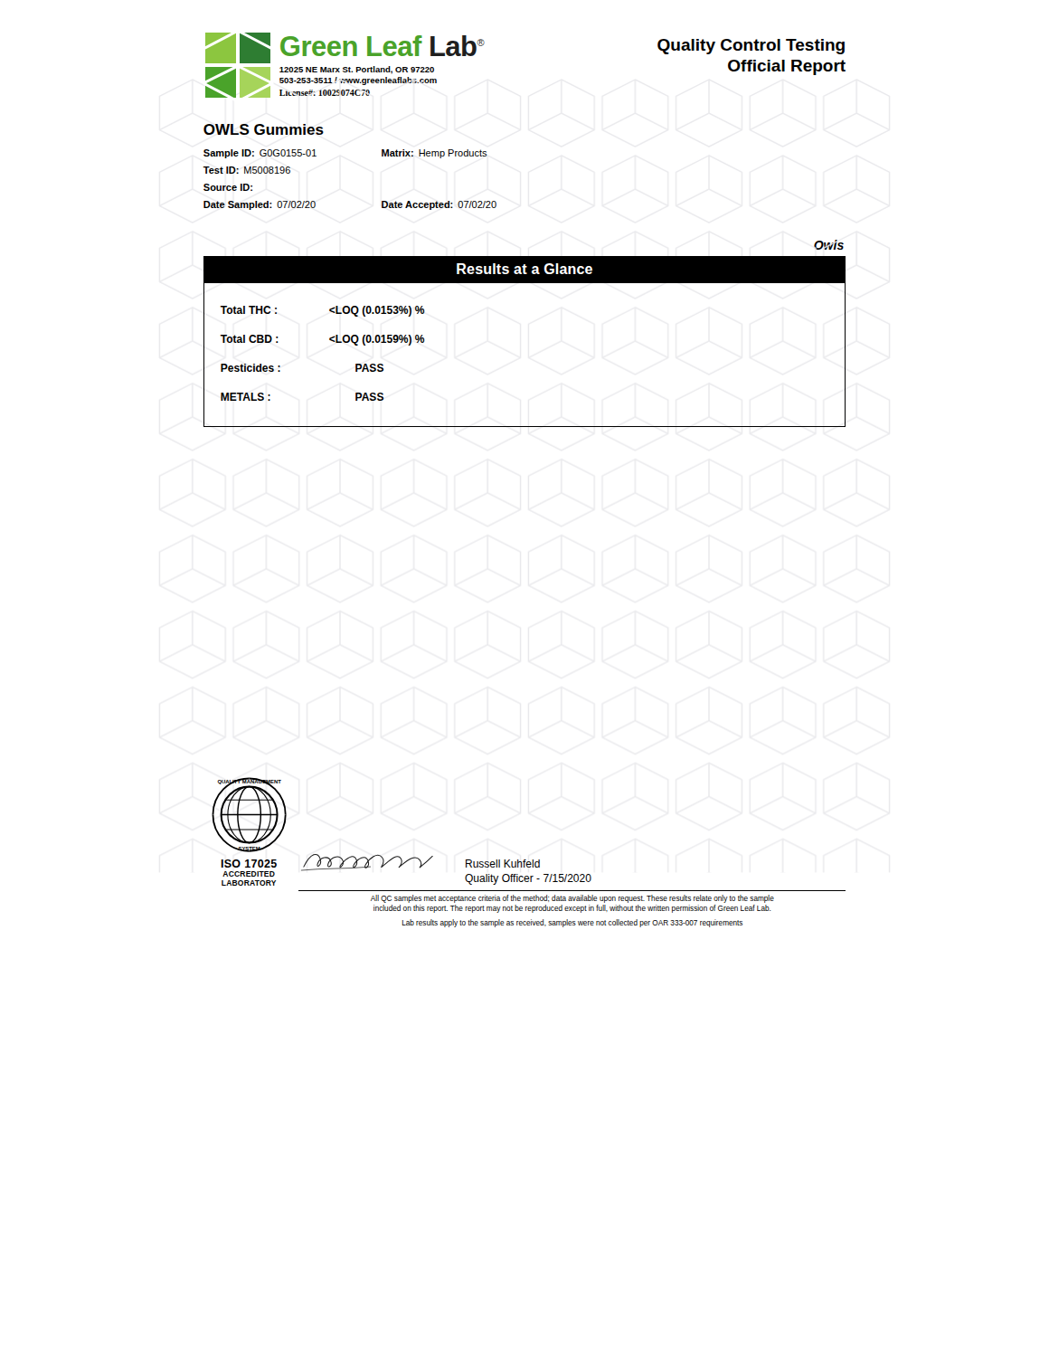Green Leaf Lab®
12025 NE Marx St. Portland, OR 97220
503-253-3511 / www.greenleaflabs.com
License#: 10029074C70
Quality Control Testing
Official Report
OWLS Gummies
Sample ID: G0G0155-01
Matrix: Hemp Products
Test ID: M5008196
Source ID:
Date Sampled: 07/02/20
Date Accepted: 07/02/20
Owls
Results at a Glance
Total THC :
<LOQ (0.0153%) %
Total CBD :
<LOQ (0.0159%) %
Pesticides :
PASS
METALS :
PASS
QUALITY MANAGEMENT SYSTEM
ISO 17025
ACCREDITED
LABORATORY
Russell Kuhfeld
Quality Officer - 7/15/2020
All QC samples met acceptance criteria of the method; data available upon request. These results relate only to the sample
included on this report. The report may not be reproduced except in full, without the written permission of Green Leaf Lab. Lab results apply to the sample as received, samples were not collected per OAR 333-007 requirements